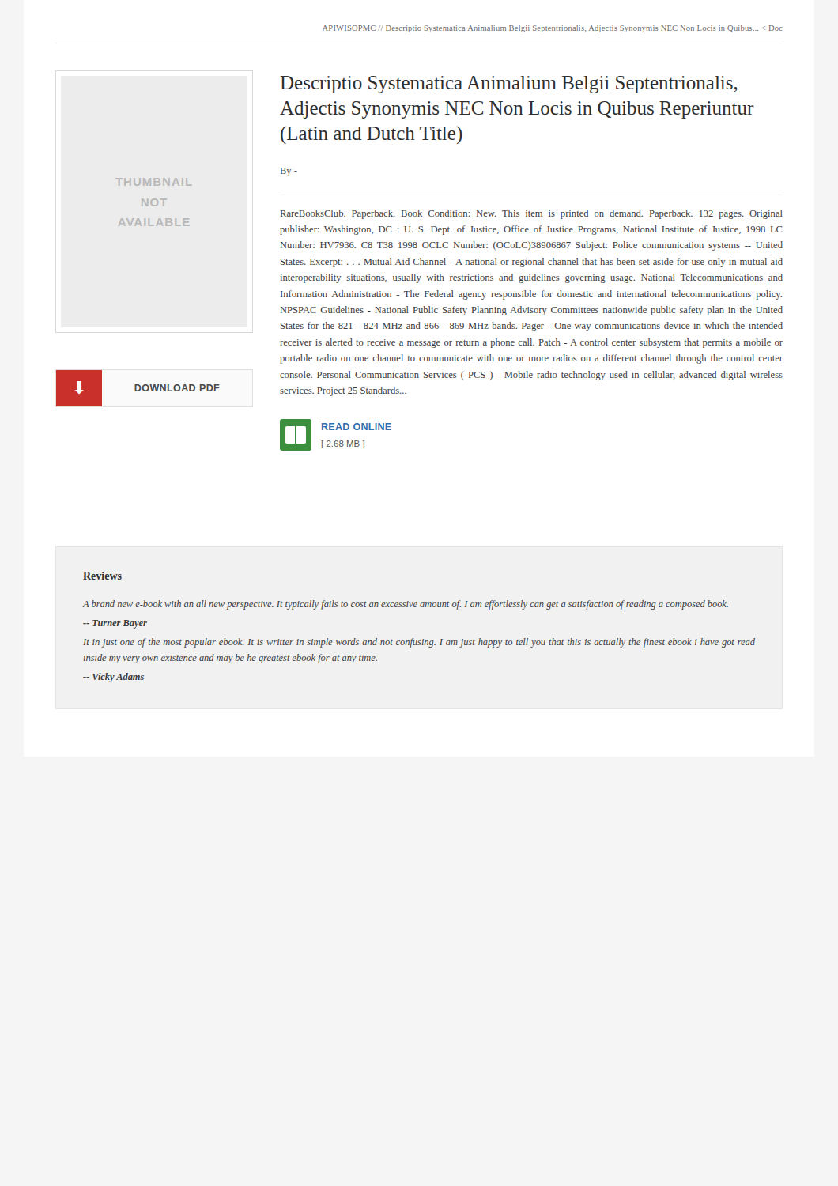APIWISOPMC // Descriptio Systematica Animalium Belgii Septentrionalis, Adjectis Synonymis NEC Non Locis in Quibus... < Doc
THUMBNAIL
NOT
AVAILABLE
⬇
DOWNLOAD PDF
Descriptio Systematica Animalium Belgii Septentrionalis, Adjectis Synonymis NEC Non Locis in Quibus Reperiuntur (Latin and Dutch Title)
By -
RareBooksClub. Paperback. Book Condition: New. This item is printed on demand. Paperback. 132 pages. Original publisher: Washington, DC : U. S. Dept. of Justice, Office of Justice Programs, National Institute of Justice, 1998 LC Number: HV7936. C8 T38 1998 OCLC Number: (OCoLC)38906867 Subject: Police communication systems -- United States. Excerpt: . . . Mutual Aid Channel - A national or regional channel that has been set aside for use only in mutual aid interoperability situations, usually with restrictions and guidelines governing usage. National Telecommunications and Information Administration - The Federal agency responsible for domestic and international telecommunications policy. NPSPAC Guidelines - National Public Safety Planning Advisory Committees nationwide public safety plan in the United States for the 821 - 824 MHz and 866 - 869 MHz bands. Pager - One-way communications device in which the intended receiver is alerted to receive a message or return a phone call. Patch - A control center subsystem that permits a mobile or portable radio on one channel to communicate with one or more radios on a different channel through the control center console. Personal Communication Services ( PCS ) - Mobile radio technology used in cellular, advanced digital wireless services. Project 25 Standards...
READ ONLINE
[ 2.68 MB ]
Reviews
A brand new e-book with an all new perspective. It typically fails to cost an excessive amount of. I am effortlessly can get a satisfaction of reading a composed book.
-- Turner Bayer
It in just one of the most popular ebook. It is writter in simple words and not confusing. I am just happy to tell you that this is actually the finest ebook i have got read inside my very own existence and may be he greatest ebook for at any time.
-- Vicky Adams